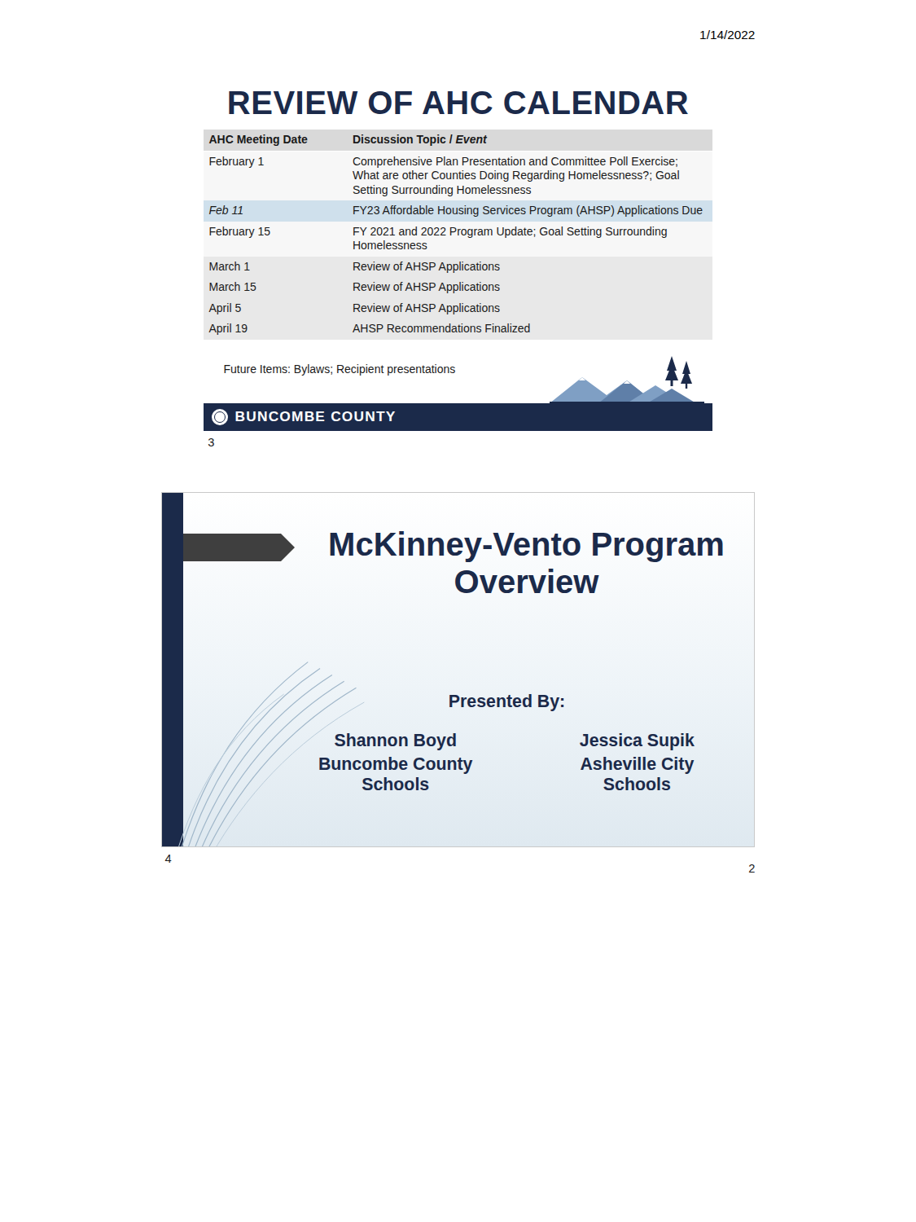1/14/2022
REVIEW OF AHC CALENDAR
| AHC Meeting Date | Discussion Topic / Event |
| --- | --- |
| February 1 | Comprehensive Plan Presentation and Committee Poll Exercise; What are other Counties Doing Regarding Homelessness?; Goal Setting Surrounding Homelessness |
| Feb 11 | FY23 Affordable Housing Services Program (AHSP) Applications Due |
| February 15 | FY 2021 and 2022 Program Update; Goal Setting Surrounding Homelessness |
| March 1 | Review of AHSP Applications |
| March 15 | Review of AHSP Applications |
| April 5 | Review of AHSP Applications |
| April 19 | AHSP Recommendations Finalized |
Future Items: Bylaws; Recipient presentations
BUNCOMBE COUNTY
3
McKinney-Vento Program
Overview
Presented By:
Shannon Boyd
Buncombe County Schools
Jessica Supik
Asheville City Schools
4
2